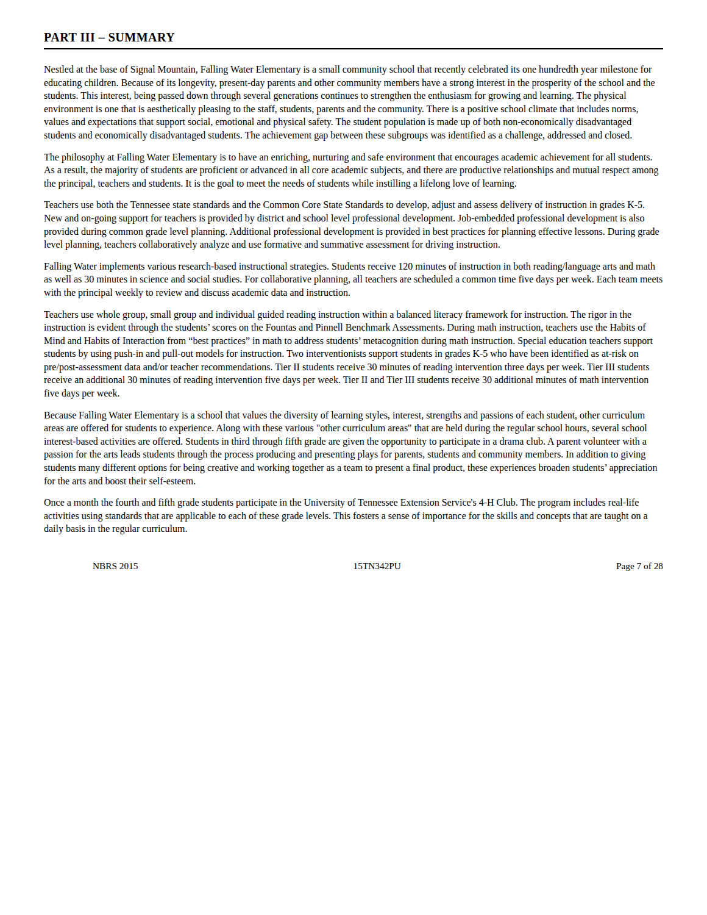PART III – SUMMARY
Nestled at the base of Signal Mountain, Falling Water Elementary is a small community school that recently celebrated its one hundredth year milestone for educating children. Because of its longevity, present-day parents and other community members have a strong interest in the prosperity of the school and the students. This interest, being passed down through several generations continues to strengthen the enthusiasm for growing and learning. The physical environment is one that is aesthetically pleasing to the staff, students, parents and the community. There is a positive school climate that includes norms, values and expectations that support social, emotional and physical safety. The student population is made up of both non-economically disadvantaged students and economically disadvantaged students. The achievement gap between these subgroups was identified as a challenge, addressed and closed.
The philosophy at Falling Water Elementary is to have an enriching, nurturing and safe environment that encourages academic achievement for all students. As a result, the majority of students are proficient or advanced in all core academic subjects, and there are productive relationships and mutual respect among the principal, teachers and students. It is the goal to meet the needs of students while instilling a lifelong love of learning.
Teachers use both the Tennessee state standards and the Common Core State Standards to develop, adjust and assess delivery of instruction in grades K-5. New and on-going support for teachers is provided by district and school level professional development. Job-embedded professional development is also provided during common grade level planning. Additional professional development is provided in best practices for planning effective lessons. During grade level planning, teachers collaboratively analyze and use formative and summative assessment for driving instruction.
Falling Water implements various research-based instructional strategies. Students receive 120 minutes of instruction in both reading/language arts and math as well as 30 minutes in science and social studies. For collaborative planning, all teachers are scheduled a common time five days per week. Each team meets with the principal weekly to review and discuss academic data and instruction.
Teachers use whole group, small group and individual guided reading instruction within a balanced literacy framework for instruction. The rigor in the instruction is evident through the students’ scores on the Fountas and Pinnell Benchmark Assessments. During math instruction, teachers use the Habits of Mind and Habits of Interaction from “best practices” in math to address students’ metacognition during math instruction. Special education teachers support students by using push-in and pull-out models for instruction. Two interventionists support students in grades K-5 who have been identified as at-risk on pre/post-assessment data and/or teacher recommendations. Tier II students receive 30 minutes of reading intervention three days per week. Tier III students receive an additional 30 minutes of reading intervention five days per week. Tier II and Tier III students receive 30 additional minutes of math intervention five days per week.
Because Falling Water Elementary is a school that values the diversity of learning styles, interest, strengths and passions of each student, other curriculum areas are offered for students to experience. Along with these various "other curriculum areas" that are held during the regular school hours, several school interest-based activities are offered. Students in third through fifth grade are given the opportunity to participate in a drama club. A parent volunteer with a passion for the arts leads students through the process producing and presenting plays for parents, students and community members. In addition to giving students many different options for being creative and working together as a team to present a final product, these experiences broaden students’ appreciation for the arts and boost their self-esteem.
Once a month the fourth and fifth grade students participate in the University of Tennessee Extension Service's 4-H Club. The program includes real-life activities using standards that are applicable to each of these grade levels. This fosters a sense of importance for the skills and concepts that are taught on a daily basis in the regular curriculum.
NBRS 2015 15TN342PU Page 7 of 28